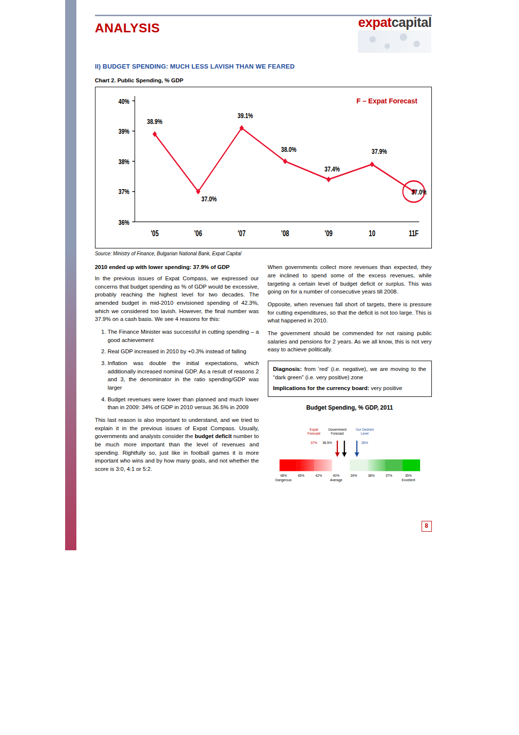expat capital
ANALYSIS
II) BUDGET SPENDING: MUCH LESS LAVISH THAN WE FEARED
Chart 2. Public Spending, % GDP
F – Expat Forecast
40% 39% 38% 37% 36% Data points: x positions: '05=150, '06=270, '07=390, '08=510, '09=630, 10=750, 11F=865 y = 270 - (value-36)*62.5 38.9 -> 88.75 ; 37.0 -> 207.5 ; 39.1 -> 76.25 ; 38.0 -> 145 ; 37.4 -> 182.5 ; 37.9 -> 151.25 ; 37.0 -> 207.5 38.9% 37.0% 39.1% 38.0% 37.4% 37.9% 37.0% '05 '06 '07 '08 '09 10 11F
Source: Ministry of Finance, Bulgarian National Bank, Expat Capital
2010 ended up with lower spending: 37.9% of GDP
In the previous issues of Expat Compass, we expressed our concerns that budget spending as % of GDP would be excessive, probably reaching the highest level for two decades. The amended budget in mid-2010 envisioned spending of 42.3%, which we considered too lavish. However, the final number was 37.9% on a cash basis. We see 4 reasons for this:
The Finance Minister was successful in cutting spending – a good achievement
Real GDP increased in 2010 by +0.3% instead of falling
Inflation was double the initial expectations, which additionally increased nominal GDP. As a result of reasons 2 and 3, the denominator in the ratio spending/GDP was larger
Budget revenues were lower than planned and much lower than in 2009: 34% of GDP in 2010 versus 36.5% in 2009
This last reason is also important to understand, and we tried to explain it in the previous issues of Expat Compass. Usually, governments and analysts consider the budget deficit number to be much more important than the level of revenues and spending. Rightfully so, just like in football games it is more important who wins and by how many goals, and not whether the score is 3:0, 4:1 or 5:2.
When governments collect more revenues than expected, they are inclined to spend some of the excess revenues, while targeting a certain level of budget deficit or surplus. This was going on for a number of consecutive years till 2008.
Opposite, when revenues fall short of targets, there is pressure for cutting expenditures, so that the deficit is not too large. This is what happened in 2010.
The government should be commended for not raising public salaries and pensions for 2 years. As we all know, this is not very easy to achieve politically.
Diagnosis: from ‘red’ (i.e. negative), we are moving to the “dark green” (i.e. very positive) zone
Implications for the currency board: very positive
Budget Spending, % GDP, 2011
Expat Forecast Government Forecast Our Desired Level 37% 36.5% 36% 48% 45% 42% 40% 39% 38% 37% 35% Dangerous Average Excellent
8